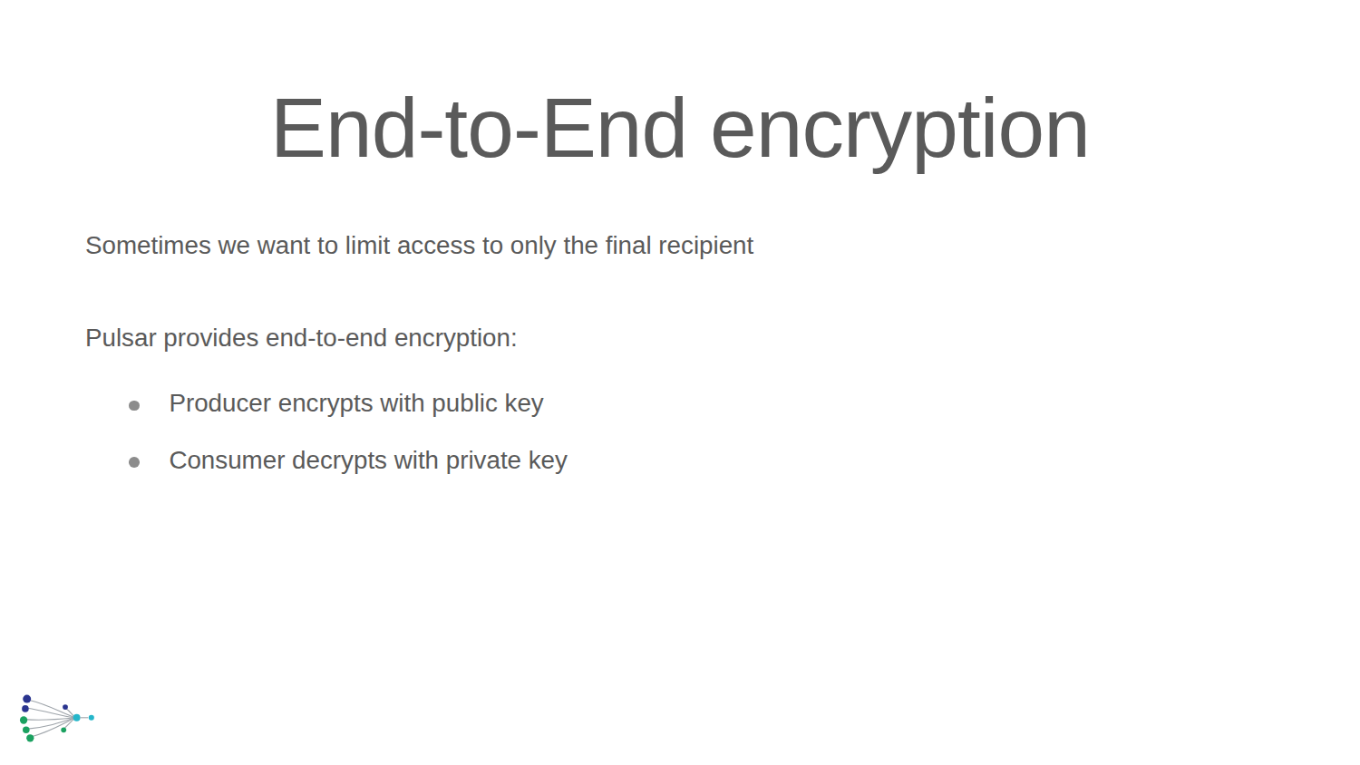End-to-End encryption
Sometimes we want to limit access to only the final recipient
Pulsar provides end-to-end encryption:
Producer encrypts with public key
Consumer decrypts with private key